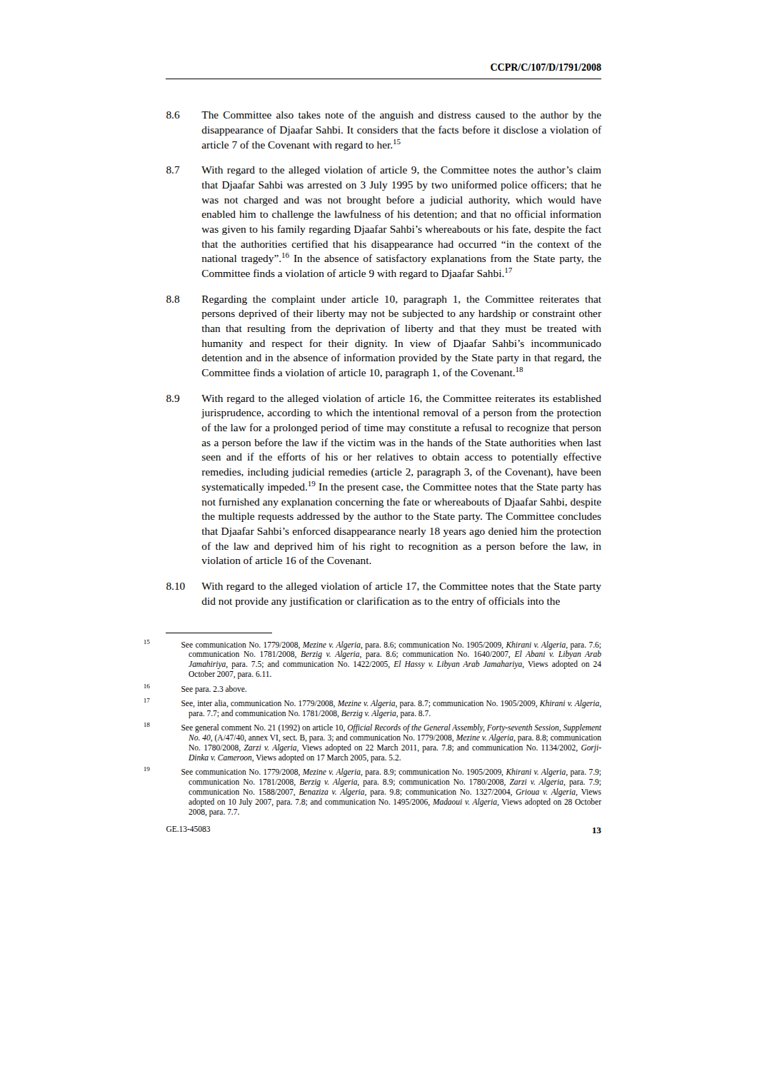CCPR/C/107/D/1791/2008
8.6 The Committee also takes note of the anguish and distress caused to the author by the disappearance of Djaafar Sahbi. It considers that the facts before it disclose a violation of article 7 of the Covenant with regard to her.15
8.7 With regard to the alleged violation of article 9, the Committee notes the author’s claim that Djaafar Sahbi was arrested on 3 July 1995 by two uniformed police officers; that he was not charged and was not brought before a judicial authority, which would have enabled him to challenge the lawfulness of his detention; and that no official information was given to his family regarding Djaafar Sahbi’s whereabouts or his fate, despite the fact that the authorities certified that his disappearance had occurred “in the context of the national tragedy”.16 In the absence of satisfactory explanations from the State party, the Committee finds a violation of article 9 with regard to Djaafar Sahbi.17
8.8 Regarding the complaint under article 10, paragraph 1, the Committee reiterates that persons deprived of their liberty may not be subjected to any hardship or constraint other than that resulting from the deprivation of liberty and that they must be treated with humanity and respect for their dignity. In view of Djaafar Sahbi’s incommunicado detention and in the absence of information provided by the State party in that regard, the Committee finds a violation of article 10, paragraph 1, of the Covenant.18
8.9 With regard to the alleged violation of article 16, the Committee reiterates its established jurisprudence, according to which the intentional removal of a person from the protection of the law for a prolonged period of time may constitute a refusal to recognize that person as a person before the law if the victim was in the hands of the State authorities when last seen and if the efforts of his or her relatives to obtain access to potentially effective remedies, including judicial remedies (article 2, paragraph 3, of the Covenant), have been systematically impeded.19 In the present case, the Committee notes that the State party has not furnished any explanation concerning the fate or whereabouts of Djaafar Sahbi, despite the multiple requests addressed by the author to the State party. The Committee concludes that Djaafar Sahbi’s enforced disappearance nearly 18 years ago denied him the protection of the law and deprived him of his right to recognition as a person before the law, in violation of article 16 of the Covenant.
8.10 With regard to the alleged violation of article 17, the Committee notes that the State party did not provide any justification or clarification as to the entry of officials into the
15 See communication No. 1779/2008, Mezine v. Algeria, para. 8.6; communication No. 1905/2009, Khirani v. Algeria, para. 7.6; communication No. 1781/2008, Berzig v. Algeria, para. 8.6; communication No. 1640/2007, El Abani v. Libyan Arab Jamahiriya, para. 7.5; and communication No. 1422/2005, El Hassy v. Libyan Arab Jamahariya, Views adopted on 24 October 2007, para. 6.11.
16 See para. 2.3 above.
17 See, inter alia, communication No. 1779/2008, Mezine v. Algeria, para. 8.7; communication No. 1905/2009, Khirani v. Algeria, para. 7.7; and communication No. 1781/2008, Berzig v. Algeria, para. 8.7.
18 See general comment No. 21 (1992) on article 10, Official Records of the General Assembly, Forty-seventh Session, Supplement No. 40, (A/47/40, annex VI, sect. B, para. 3; and communication No. 1779/2008, Mezine v. Algeria, para. 8.8; communication No. 1780/2008, Zarzi v. Algeria, Views adopted on 22 March 2011, para. 7.8; and communication No. 1134/2002, Gorji-Dinka v. Cameroon, Views adopted on 17 March 2005, para. 5.2.
19 See communication No. 1779/2008, Mezine v. Algeria, para. 8.9; communication No. 1905/2009, Khirani v. Algeria, para. 7.9; communication No. 1781/2008, Berzig v. Algeria, para. 8.9; communication No. 1780/2008, Zarzi v. Algeria, para. 7.9; communication No. 1588/2007, Benaziza v. Algeria, para. 9.8; communication No. 1327/2004, Grioua v. Algeria, Views adopted on 10 July 2007, para. 7.8; and communication No. 1495/2006, Madaoui v. Algeria, Views adopted on 28 October 2008, para. 7.7.
GE.13-45083 13